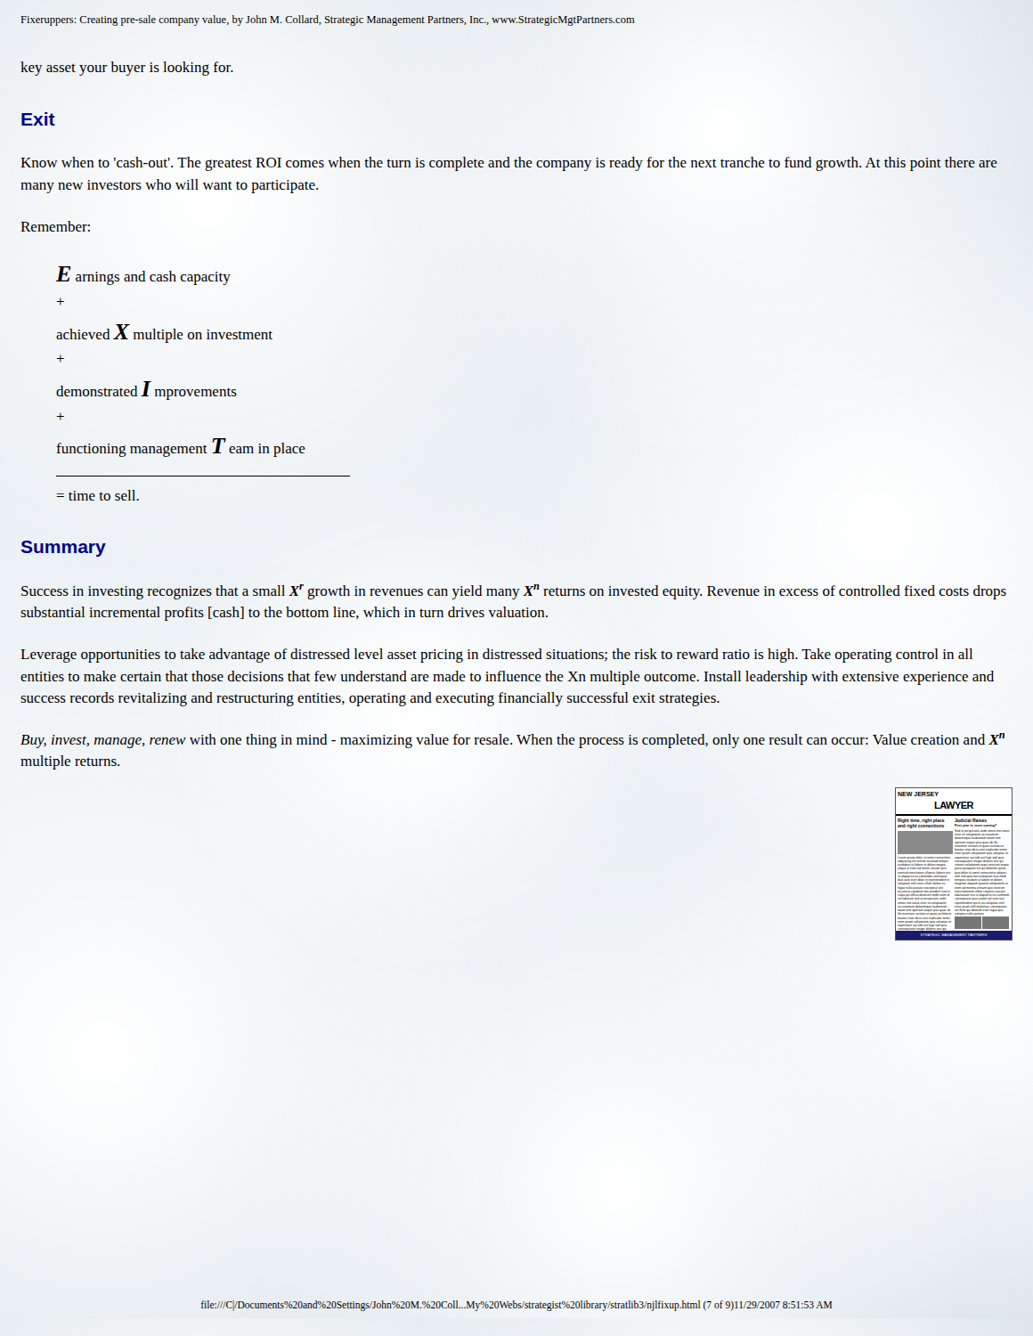Fixeruppers: Creating pre-sale company value, by John M. Collard, Strategic Management Partners, Inc., www.StrategicMgtPartners.com
key asset your buyer is looking for.
Exit
Know when to 'cash-out'. The greatest ROI comes when the turn is complete and the company is ready for the next tranche to fund growth. At this point there are many new investors who will want to participate.
Remember:
E arnings and cash capacity + achieved X multiple on investment + demonstrated I mprovements + functioning management T eam in place = time to sell.
Summary
Success in investing recognizes that a small Xr growth in revenues can yield many Xn returns on invested equity. Revenue in excess of controlled fixed costs drops substantial incremental profits [cash] to the bottom line, which in turn drives valuation.
Leverage opportunities to take advantage of distressed level asset pricing in distressed situations; the risk to reward ratio is high. Take operating control in all entities to make certain that those decisions that few understand are made to influence the Xn multiple outcome. Install leadership with extensive experience and success records revitalizing and restructuring entities, operating and executing financially successful exit strategies.
Buy, invest, manage, renew with one thing in mind - maximizing value for resale. When the process is completed, only one result can occur: Value creation and Xn multiple returns.
NEW JERSEYLAWYER
Right time, right place and right connections
Lorem ipsum dolor sit amet consectetur adipiscing elit sed do eiusmod tempor incididunt ut labore et dolore magna aliqua ut enim ad minim veniam quis nostrud exercitation ullamco laboris nisi ut aliquip ex ea commodo consequat duis aute irure dolor in reprehenderit in voluptate velit esse cillum dolore eu fugiat nulla pariatur excepteur sint occaecat cupidatat non proident sunt in culpa qui officia deserunt mollit anim id est laborum sed ut perspiciatis unde omnis iste natus error sit voluptatem accusantium doloremque laudantium totam rem aperiam eaque ipsa quae ab illo inventore veritatis et quasi architecto beatae vitae dicta sunt explicabo nemo enim ipsam voluptatem quia voluptas sit aspernatur aut odit aut fugit sed quia consequuntur magni dolores eos qui ratione voluptatem sequi nesciunt neque porro quisquam est qui dolorem ipsum quia dolor sit amet consectetur adipisci velit sed quia non numquam eius modi tempora incidunt ut labore et dolore magnam aliquam quaerat voluptatem ut enim ad minima veniam quis nostrum exercitationem ullam corporis suscipit laboriosam nisi ut aliquid ex ea commodi consequatur quis autem vel eum iure reprehenderit qui in ea voluptate velit esse quam nihil molestiae consequatur vel illum qui dolorem eum fugiat quo voluptas nulla pariatur at vero eos et accusamus et iusto odio dignissimos ducimus qui blanditiis praesentium voluptatum deleniti atque corrupti quos dolores et quas molestias excepturi sint occaecati cupiditate non provident similique sunt in culpa qui officia deserunt mollitia animi id est laborum et dolorum fuga et harum quidem rerum facilis est et expedita distinctio nam libero tempore cum soluta nobis est eligendi optio cumque nihil impedit quo minus id quod maxime placeat facere possimus omnis voluptas assumenda est omnis dolor repellendus temporibus autem quibusdam et aut officiis debitis aut rerum necessitatibus saepe eveniet ut et voluptates repudiandae sint et molestiae non recusandae itaque earum rerum hic tenetur a sapiente delectus ut aut reiciendis voluptatibus maiores alias consequatur aut perferendis doloribus asperiores repellat
Judicial Raises
First year in, more coming?
Sed ut perspiciatis unde omnis iste natus error sit voluptatem accusantium doloremque laudantium totam rem aperiam eaque ipsa quae ab illo inventore veritatis et quasi architecto beatae vitae dicta sunt explicabo nemo enim ipsam voluptatem quia voluptas sit aspernatur aut odit aut fugit sed quia consequuntur magni dolores eos qui ratione voluptatem sequi nesciunt neque porro quisquam est qui dolorem ipsum quia dolor sit amet consectetur adipisci velit sed quia non numquam eius modi tempora incidunt ut labore et dolore magnam aliquam quaerat voluptatem ut enim ad minima veniam quis nostrum exercitationem ullam corporis suscipit laboriosam nisi ut aliquid ex ea commodi consequatur quis autem vel eum iure reprehenderit qui in ea voluptate velit esse quam nihil molestiae consequatur vel illum qui dolorem eum fugiat quo voluptas nulla pariatur
Gov's pledge for minority, female judges lacks results
Women and minorities in the trial courts
Lorem ipsum dolor sit amet consectetur adipiscing elit sed do eiusmod tempor incididunt ut labore et dolore magna aliqua ut enim ad minim veniam quis nostrud exercitation ullamco laboris nisi ut aliquip ex ea commodo consequat duis aute irure dolor in reprehenderit in voluptate velit esse cillum dolore eu fugiat nulla pariatur excepteur sint occaecat cupidatat non proident sunt in culpa qui officia deserunt mollit anim id est laborum
STRATEGIC MANAGEMENT PARTNERS
file:///C|/Documents%20and%20Settings/John%20M.%20Coll...My%20Webs/strategist%20library/stratlib3/njlfixup.html (7 of 9)11/29/2007 8:51:53 AM